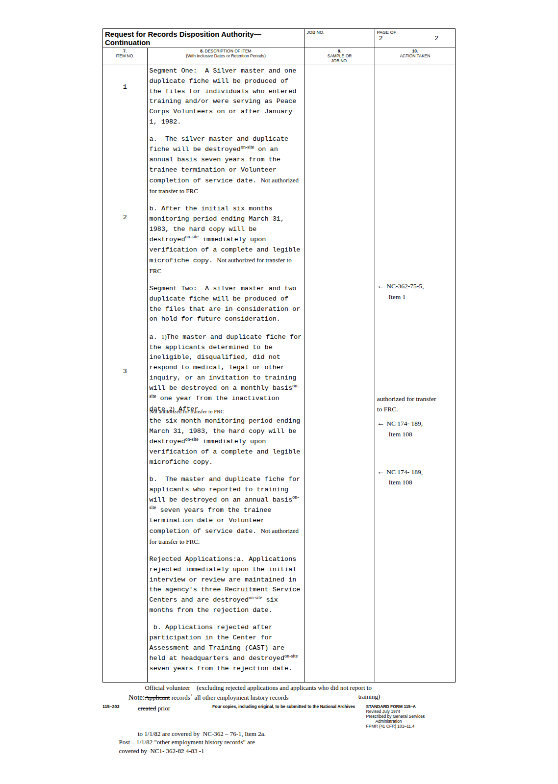| Request for Records Disposition Authority—Continuation | JOB NO. | PAGE OF 2 2 |
| 7. ITEM NO. | 8. DESCRIPTION OF ITEM (With Inclusive Dates or Retention Periods) | 9. SAMPLE OR JOB NO. | 10. ACTION TAKEN |
| 1 2 3 | Segment One: A Silver master and one duplicate fiche will be produced of the files for individuals who entered training and/or were serving as Peace Corps Volunteers on or after January 1, 1982. a. The silver master and duplicate fiche will be destroyed on-site on an annual basis seven years from the trainee termination or Volunteer completion of service date. Not authorized for transfer to FRC b. After the initial six months monitoring period ending March 31, 1983, the hard copy will be destroyed on-site immediately upon verification of a complete and legible microfiche copy. Not authorized for transfer to FRC Segment Two: A silver master and two duplicate fiche will be produced of the files that are in consideration or on hold for future consideration. a. 1) The master and duplicate fiche for the applicants determined to be ineligible, disqualified, did not respond to medical, legal or other inquiry, or an invitation to training will be destroyed on a monthly basis on-site one year from the inactivation date. 2) After Not authorized for transfer to FRC the six month monitoring period ending March 31, 1983, the hard copy will be destroyed on-site immediately upon verification of a complete and legible microfiche copy. b. The master and duplicate fiche for applicants who reported to training will be destroyed on an annual basis on-site seven years from the trainee termination date or Volunteer completion of service date. Not authorized for transfer to FRC. Rejected Applications:a. Applications rejected immediately upon the initial interview or review are maintained in the agency's three Recruitment Service Centers and are destroyed on-site six months from the rejection date. b. Applications rejected after participation in the Center for Assessment and Training (CAST) are held at headquarters and destroyed on-site seven years from the rejection date. | | ← NC-362-75-5, Item 1 authorized for transfer to FRC. ← NC 174- 189, Item 108 ← NC 174- 189, Item 108 |
Official volunteer (excluding rejected applications and applicants who did not report to
Note: Applicant records+ all other employment history recordstraining)
| 115–203 | created prior | Four copies, including original, to be submitted to the National Archives | STANDARD FORM 115–A Revised July 1974 Prescribed by General Services Administration FPMR (41 CFR) 101–11.4 |
to 1/1/82 are covered by NC-362 – 76-1, Item 2a.
Post – 1/1/82 "other employment history records" are
covered by NC1- 362-82 4-83 -1